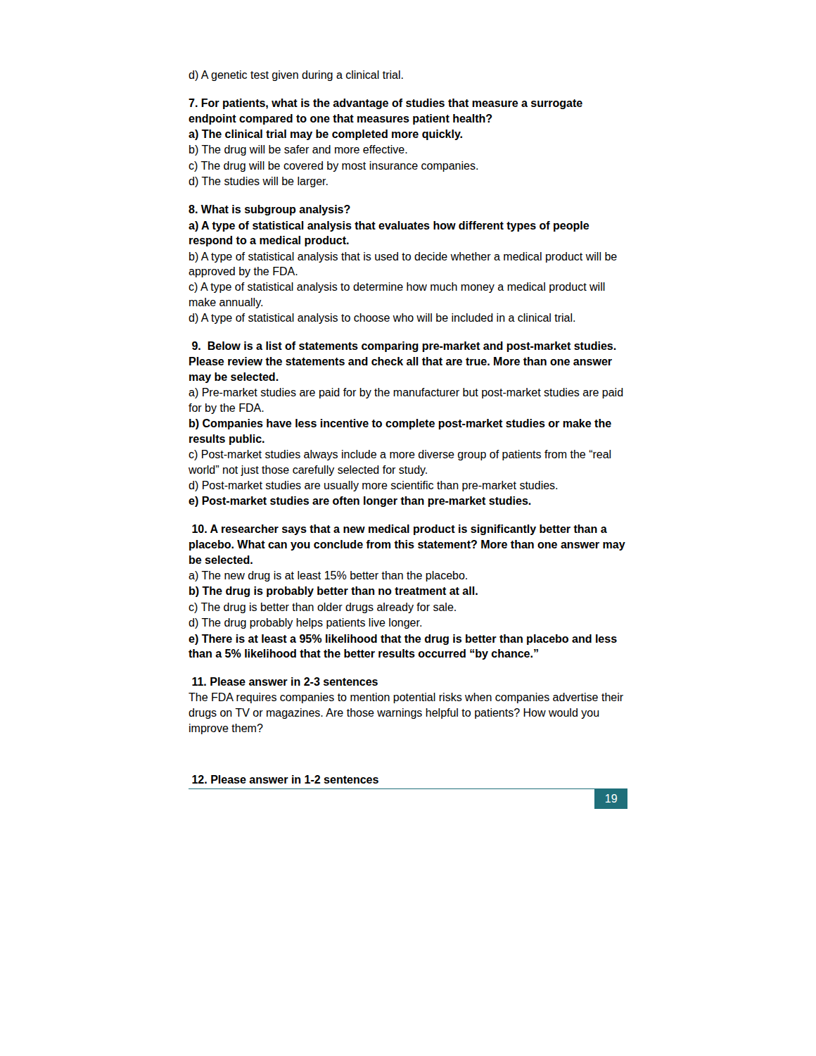d) A genetic test given during a clinical trial.
7. For patients, what is the advantage of studies that measure a surrogate endpoint compared to one that measures patient health?
a) The clinical trial may be completed more quickly.
b) The drug will be safer and more effective.
c) The drug will be covered by most insurance companies.
d) The studies will be larger.
8. What is subgroup analysis?
a) A type of statistical analysis that evaluates how different types of people respond to a medical product.
b) A type of statistical analysis that is used to decide whether a medical product will be approved by the FDA.
c) A type of statistical analysis to determine how much money a medical product will make annually.
d) A type of statistical analysis to choose who will be included in a clinical trial.
9. Below is a list of statements comparing pre-market and post-market studies. Please review the statements and check all that are true. More than one answer may be selected.
a) Pre-market studies are paid for by the manufacturer but post-market studies are paid for by the FDA.
b) Companies have less incentive to complete post-market studies or make the results public.
c) Post-market studies always include a more diverse group of patients from the “real world” not just those carefully selected for study.
d) Post-market studies are usually more scientific than pre-market studies.
e) Post-market studies are often longer than pre-market studies.
10. A researcher says that a new medical product is significantly better than a placebo. What can you conclude from this statement? More than one answer may be selected.
a) The new drug is at least 15% better than the placebo.
b) The drug is probably better than no treatment at all.
c) The drug is better than older drugs already for sale.
d) The drug probably helps patients live longer.
e) There is at least a 95% likelihood that the drug is better than placebo and less than a 5% likelihood that the better results occurred “by chance.”
11. Please answer in 2-3 sentences
The FDA requires companies to mention potential risks when companies advertise their drugs on TV or magazines. Are those warnings helpful to patients? How would you improve them?
12. Please answer in 1-2 sentences
19